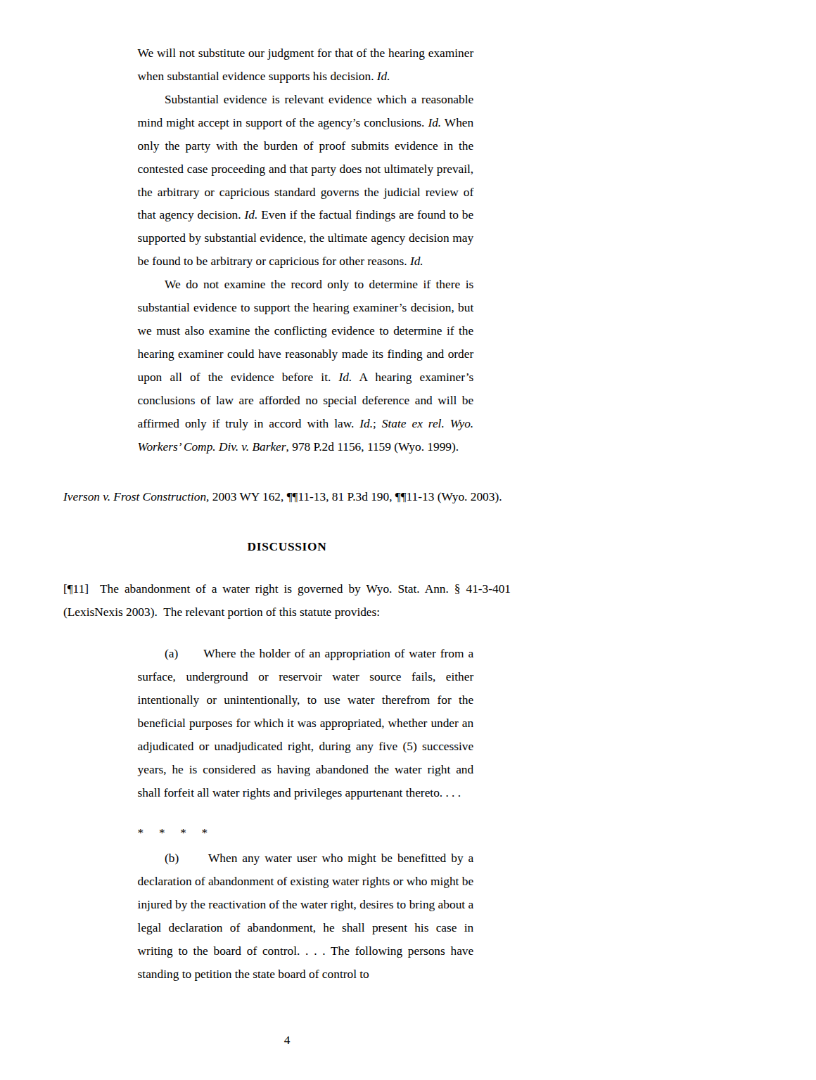We will not substitute our judgment for that of the hearing examiner when substantial evidence supports his decision. Id.
Substantial evidence is relevant evidence which a reasonable mind might accept in support of the agency’s conclusions. Id. When only the party with the burden of proof submits evidence in the contested case proceeding and that party does not ultimately prevail, the arbitrary or capricious standard governs the judicial review of that agency decision. Id. Even if the factual findings are found to be supported by substantial evidence, the ultimate agency decision may be found to be arbitrary or capricious for other reasons. Id.
We do not examine the record only to determine if there is substantial evidence to support the hearing examiner’s decision, but we must also examine the conflicting evidence to determine if the hearing examiner could have reasonably made its finding and order upon all of the evidence before it. Id. A hearing examiner’s conclusions of law are afforded no special deference and will be affirmed only if truly in accord with law. Id.; State ex rel. Wyo. Workers’ Comp. Div. v. Barker, 978 P.2d 1156, 1159 (Wyo. 1999).
Iverson v. Frost Construction, 2003 WY 162, ¶¶11-13, 81 P.3d 190, ¶¶11-13 (Wyo. 2003).
DISCUSSION
[¶11] The abandonment of a water right is governed by Wyo. Stat. Ann. § 41-3-401 (LexisNexis 2003). The relevant portion of this statute provides:
(a) Where the holder of an appropriation of water from a surface, underground or reservoir water source fails, either intentionally or unintentionally, to use water therefrom for the beneficial purposes for which it was appropriated, whether under an adjudicated or unadjudicated right, during any five (5) successive years, he is considered as having abandoned the water right and shall forfeit all water rights and privileges appurtenant thereto. . . .
* * * *
(b) When any water user who might be benefitted by a declaration of abandonment of existing water rights or who might be injured by the reactivation of the water right, desires to bring about a legal declaration of abandonment, he shall present his case in writing to the board of control. . . . The following persons have standing to petition the state board of control to
4